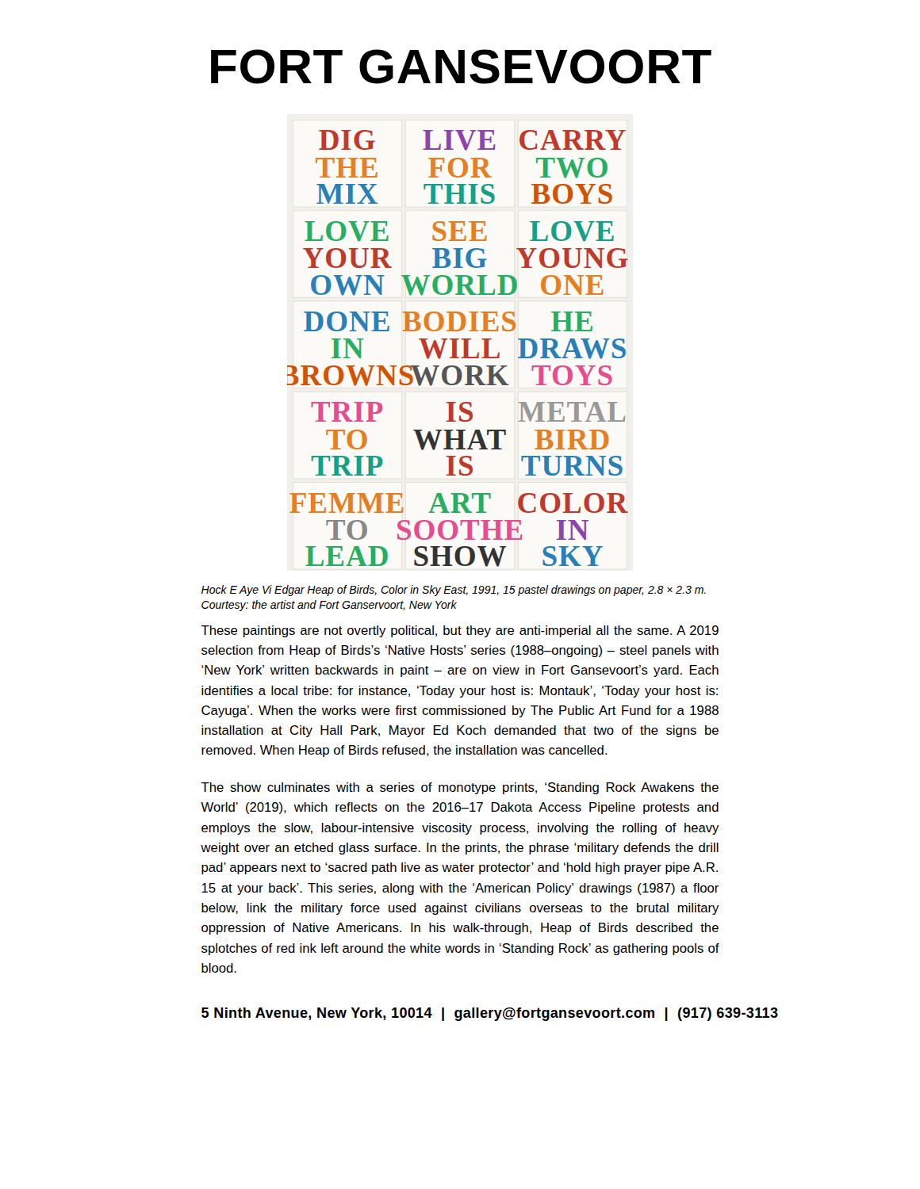Fort Gansevoort
Hock E Aye Vi Edgar Heap of Birds, Color in Sky East, 1991, 15 pastel drawings on paper, 2.8 × 2.3 m. Courtesy: the artist and Fort Ganservoort, New York
These paintings are not overtly political, but they are anti-imperial all the same. A 2019 selection from Heap of Birds’s ‘Native Hosts’ series (1988–ongoing) – steel panels with ‘New York’ written backwards in paint – are on view in Fort Gansevoort’s yard. Each identifies a local tribe: for instance, ‘Today your host is: Montauk’, ‘Today your host is: Cayuga’. When the works were first commissioned by The Public Art Fund for a 1988 installation at City Hall Park, Mayor Ed Koch demanded that two of the signs be removed. When Heap of Birds refused, the installation was cancelled.
The show culminates with a series of monotype prints, ‘Standing Rock Awakens the World’ (2019), which reflects on the 2016–17 Dakota Access Pipeline protests and employs the slow, labour-intensive viscosity process, involving the rolling of heavy weight over an etched glass surface. In the prints, the phrase ‘military defends the drill pad’ appears next to ‘sacred path live as water protector’ and ‘hold high prayer pipe A.R. 15 at your back’. This series, along with the ‘American Policy’ drawings (1987) a floor below, link the military force used against civilians overseas to the brutal military oppression of Native Americans. In his walk-through, Heap of Birds described the splotches of red ink left around the white words in ‘Standing Rock’ as gathering pools of blood.
5 Ninth Avenue, New York, 10014 | gallery@fortgansevoort.com | (917) 639-3113